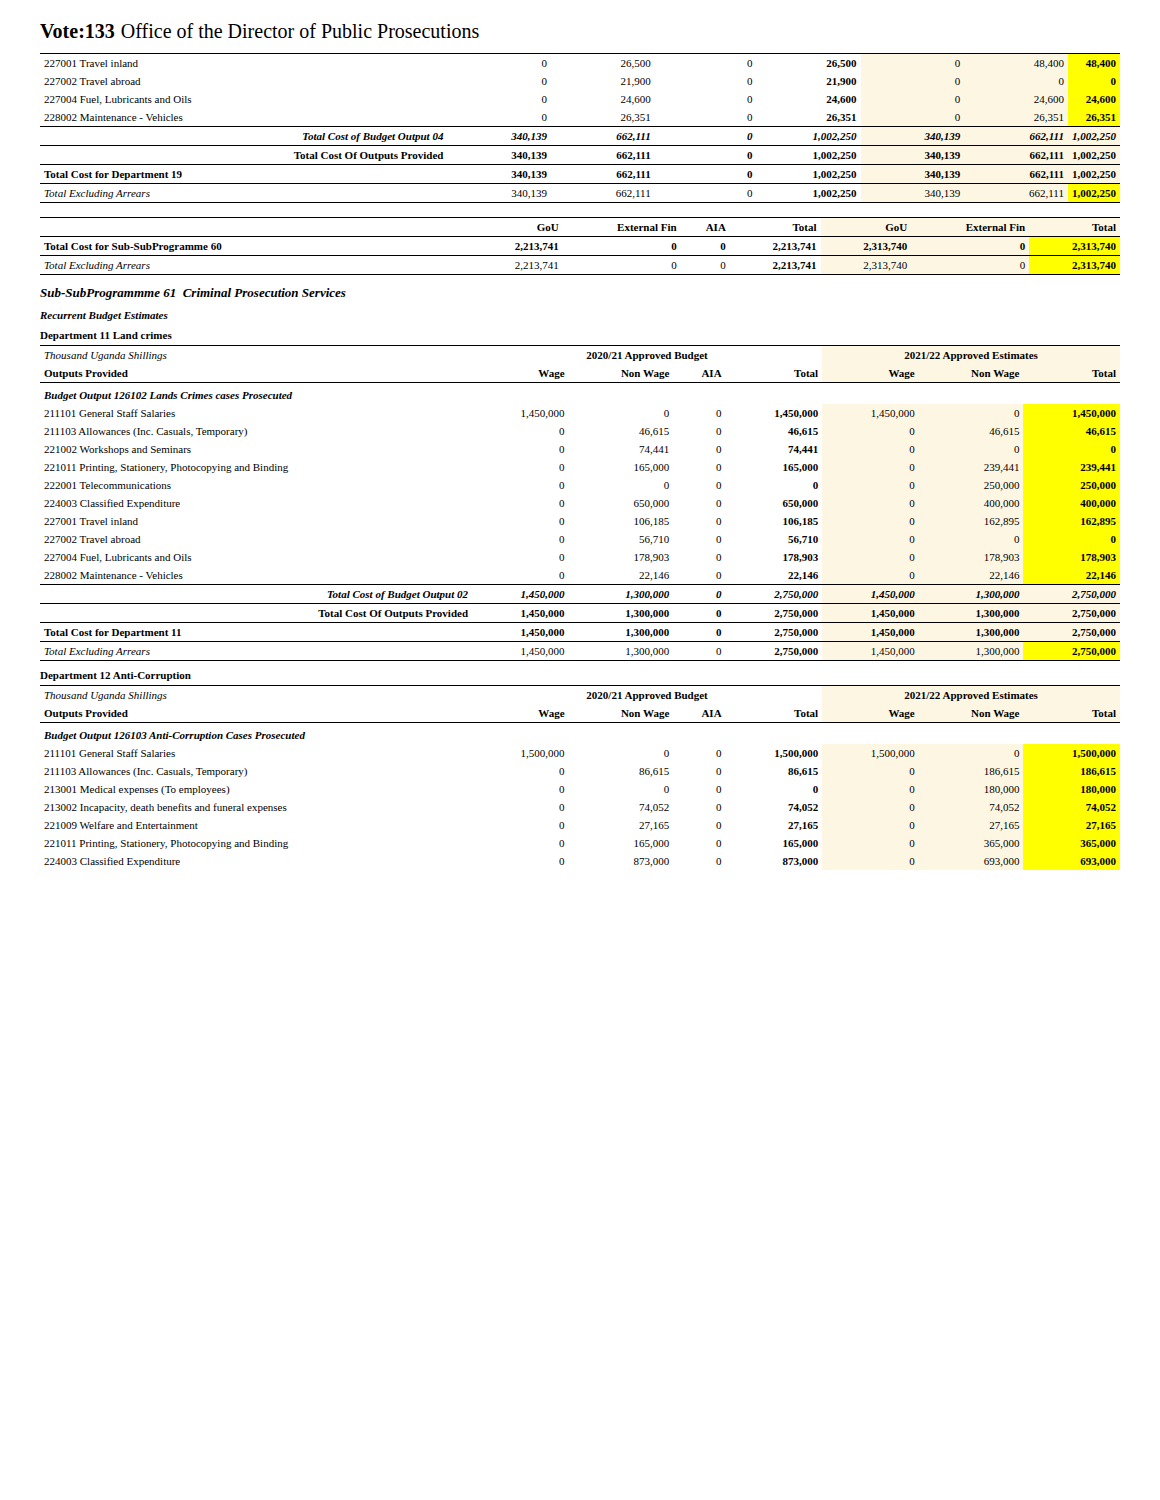Vote:133 Office of the Director of Public Prosecutions
| 227001 Travel inland | 0 | 26,500 | 0 | 26,500 | 0 | 48,400 | 48,400 |
| 227002 Travel abroad | 0 | 21,900 | 0 | 21,900 | 0 | 0 | 0 |
| 227004 Fuel, Lubricants and Oils | 0 | 24,600 | 0 | 24,600 | 0 | 24,600 | 24,600 |
| 228002 Maintenance - Vehicles | 0 | 26,351 | 0 | 26,351 | 0 | 26,351 | 26,351 |
| Total Cost of Budget Output 04 | 340,139 | 662,111 | 0 | 1,002,250 | 340,139 | 662,111 | 1,002,250 |
| Total Cost Of Outputs Provided | 340,139 | 662,111 | 0 | 1,002,250 | 340,139 | 662,111 | 1,002,250 |
| Total Cost for Department 19 | 340,139 | 662,111 | 0 | 1,002,250 | 340,139 | 662,111 | 1,002,250 |
| Total Excluding Arrears | 340,139 | 662,111 | 0 | 1,002,250 | 340,139 | 662,111 | 1,002,250 |
| | GoU | External Fin | AIA | Total | GoU | External Fin | Total |
| Total Cost for Sub-SubProgramme 60 | 2,213,741 | 0 | 0 | 2,213,741 | 2,313,740 | 0 | 2,313,740 |
| Total Excluding Arrears | 2,213,741 | 0 | 0 | 2,213,741 | 2,313,740 | 0 | 2,313,740 |
Sub-SubProgrammme 61 Criminal Prosecution Services
Recurrent Budget Estimates
Department 11 Land crimes
| Thousand Uganda Shillings | 2020/21 Approved Budget | 2021/22 Approved Estimates |
| Outputs Provided | Wage | Non Wage | AIA | Total | Wage | Non Wage | Total |
| Budget Output 126102 Lands Crimes cases Prosecuted |
| 211101 General Staff Salaries | 1,450,000 | 0 | 0 | 1,450,000 | 1,450,000 | 0 | 1,450,000 |
| 211103 Allowances (Inc. Casuals, Temporary) | 0 | 46,615 | 0 | 46,615 | 0 | 46,615 | 46,615 |
| 221002 Workshops and Seminars | 0 | 74,441 | 0 | 74,441 | 0 | 0 | 0 |
| 221011 Printing, Stationery, Photocopying and Binding | 0 | 165,000 | 0 | 165,000 | 0 | 239,441 | 239,441 |
| 222001 Telecommunications | 0 | 0 | 0 | 0 | 0 | 250,000 | 250,000 |
| 224003 Classified Expenditure | 0 | 650,000 | 0 | 650,000 | 0 | 400,000 | 400,000 |
| 227001 Travel inland | 0 | 106,185 | 0 | 106,185 | 0 | 162,895 | 162,895 |
| 227002 Travel abroad | 0 | 56,710 | 0 | 56,710 | 0 | 0 | 0 |
| 227004 Fuel, Lubricants and Oils | 0 | 178,903 | 0 | 178,903 | 0 | 178,903 | 178,903 |
| 228002 Maintenance - Vehicles | 0 | 22,146 | 0 | 22,146 | 0 | 22,146 | 22,146 |
| Total Cost of Budget Output 02 | 1,450,000 | 1,300,000 | 0 | 2,750,000 | 1,450,000 | 1,300,000 | 2,750,000 |
| Total Cost Of Outputs Provided | 1,450,000 | 1,300,000 | 0 | 2,750,000 | 1,450,000 | 1,300,000 | 2,750,000 |
| Total Cost for Department 11 | 1,450,000 | 1,300,000 | 0 | 2,750,000 | 1,450,000 | 1,300,000 | 2,750,000 |
| Total Excluding Arrears | 1,450,000 | 1,300,000 | 0 | 2,750,000 | 1,450,000 | 1,300,000 | 2,750,000 |
Department 12 Anti-Corruption
| Thousand Uganda Shillings | 2020/21 Approved Budget | 2021/22 Approved Estimates |
| Outputs Provided | Wage | Non Wage | AIA | Total | Wage | Non Wage | Total |
| Budget Output 126103 Anti-Corruption Cases Prosecuted |
| 211101 General Staff Salaries | 1,500,000 | 0 | 0 | 1,500,000 | 1,500,000 | 0 | 1,500,000 |
| 211103 Allowances (Inc. Casuals, Temporary) | 0 | 86,615 | 0 | 86,615 | 0 | 186,615 | 186,615 |
| 213001 Medical expenses (To employees) | 0 | 0 | 0 | 0 | 0 | 180,000 | 180,000 |
| 213002 Incapacity, death benefits and funeral expenses | 0 | 74,052 | 0 | 74,052 | 0 | 74,052 | 74,052 |
| 221009 Welfare and Entertainment | 0 | 27,165 | 0 | 27,165 | 0 | 27,165 | 27,165 |
| 221011 Printing, Stationery, Photocopying and Binding | 0 | 165,000 | 0 | 165,000 | 0 | 365,000 | 365,000 |
| 224003 Classified Expenditure | 0 | 873,000 | 0 | 873,000 | 0 | 693,000 | 693,000 |